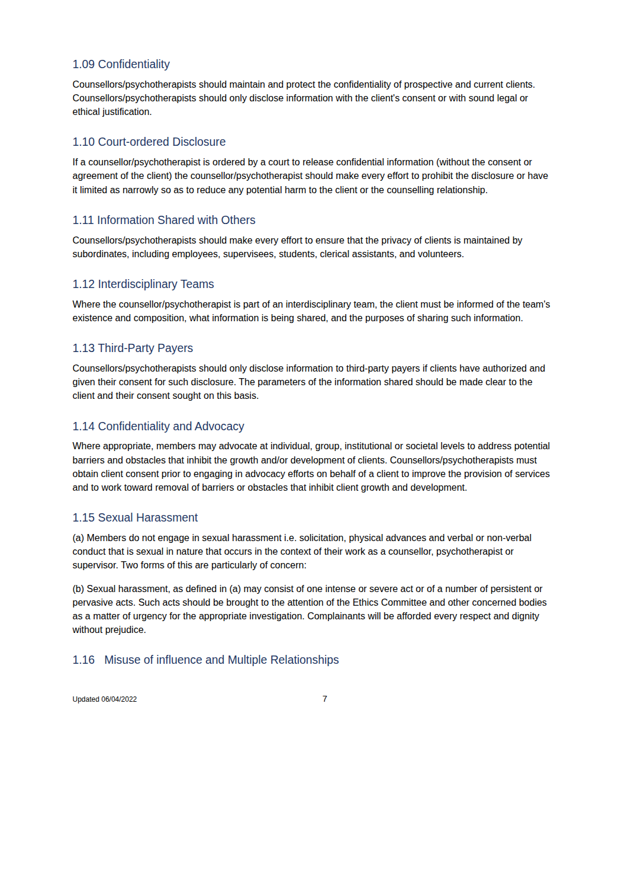1.09 Confidentiality
Counsellors/psychotherapists should maintain and protect the confidentiality of prospective and current clients. Counsellors/psychotherapists should only disclose information with the client's consent or with sound legal or ethical justification.
1.10 Court-ordered Disclosure
If a counsellor/psychotherapist is ordered by a court to release confidential information (without the consent or agreement of the client) the counsellor/psychotherapist should make every effort to prohibit the disclosure or have it limited as narrowly so as to reduce any potential harm to the client or the counselling relationship.
1.11 Information Shared with Others
Counsellors/psychotherapists should make every effort to ensure that the privacy of clients is maintained by subordinates, including employees, supervisees, students, clerical assistants, and volunteers.
1.12 Interdisciplinary Teams
Where the counsellor/psychotherapist is part of an interdisciplinary team, the client must be informed of the team's existence and composition, what information is being shared, and the purposes of sharing such information.
1.13 Third-Party Payers
Counsellors/psychotherapists should only disclose information to third-party payers if clients have authorized and given their consent for such disclosure. The parameters of the information shared should be made clear to the client and their consent sought on this basis.
1.14 Confidentiality and Advocacy
Where appropriate, members may advocate at individual, group, institutional or societal levels to address potential barriers and obstacles that inhibit the growth and/or development of clients. Counsellors/psychotherapists must obtain client consent prior to engaging in advocacy efforts on behalf of a client to improve the provision of services and to work toward removal of barriers or obstacles that inhibit client growth and development.
1.15 Sexual Harassment
(a) Members do not engage in sexual harassment i.e. solicitation, physical advances and verbal or non-verbal conduct that is sexual in nature that occurs in the context of their work as a counsellor, psychotherapist or supervisor. Two forms of this are particularly of concern:
(b) Sexual harassment, as defined in (a) may consist of one intense or severe act or of a number of persistent or pervasive acts. Such acts should be brought to the attention of the Ethics Committee and other concerned bodies as a matter of urgency for the appropriate investigation. Complainants will be afforded every respect and dignity without prejudice.
1.16 Misuse of influence and Multiple Relationships
Updated 06/04/2022 7